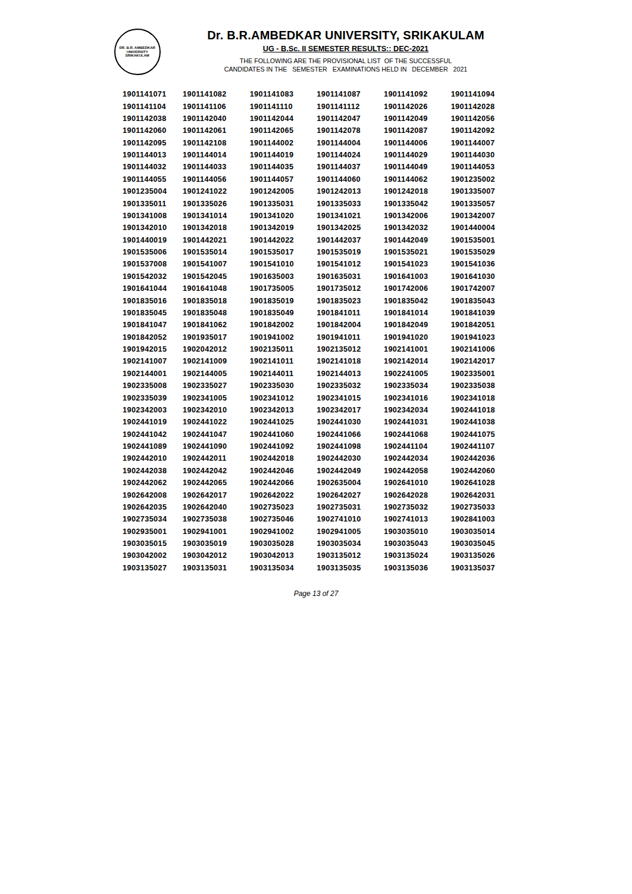DR. B.R. AMBEDKAR
UNIVERSITY
SRIKAKULAM
Dr. B.R.AMBEDKAR UNIVERSITY, SRIKAKULAM
UG - B.Sc. II SEMESTER RESULTS:: DEC-2021
THE FOLLOWING ARE THE PROVISIONAL LIST OF THE SUCCESSFUL
CANDIDATES IN THE SEMESTER EXAMINATIONS HELD IN DECEMBER 2021
| 1901141071 | 1901141082 | 1901141083 | 1901141087 | 1901141092 | 1901141094 |
| 1901141104 | 1901141106 | 1901141110 | 1901141112 | 1901142026 | 1901142028 |
| 1901142038 | 1901142040 | 1901142044 | 1901142047 | 1901142049 | 1901142056 |
| 1901142060 | 1901142061 | 1901142065 | 1901142078 | 1901142087 | 1901142092 |
| 1901142095 | 1901142108 | 1901144002 | 1901144004 | 1901144006 | 1901144007 |
| 1901144013 | 1901144014 | 1901144019 | 1901144024 | 1901144029 | 1901144030 |
| 1901144032 | 1901144033 | 1901144035 | 1901144037 | 1901144049 | 1901144053 |
| 1901144055 | 1901144056 | 1901144057 | 1901144060 | 1901144062 | 1901235002 |
| 1901235004 | 1901241022 | 1901242005 | 1901242013 | 1901242018 | 1901335007 |
| 1901335011 | 1901335026 | 1901335031 | 1901335033 | 1901335042 | 1901335057 |
| 1901341008 | 1901341014 | 1901341020 | 1901341021 | 1901342006 | 1901342007 |
| 1901342010 | 1901342018 | 1901342019 | 1901342025 | 1901342032 | 1901440004 |
| 1901440019 | 1901442021 | 1901442022 | 1901442037 | 1901442049 | 1901535001 |
| 1901535006 | 1901535014 | 1901535017 | 1901535019 | 1901535021 | 1901535029 |
| 1901537008 | 1901541007 | 1901541010 | 1901541012 | 1901541023 | 1901541036 |
| 1901542032 | 1901542045 | 1901635003 | 1901635031 | 1901641003 | 1901641030 |
| 1901641044 | 1901641048 | 1901735005 | 1901735012 | 1901742006 | 1901742007 |
| 1901835016 | 1901835018 | 1901835019 | 1901835023 | 1901835042 | 1901835043 |
| 1901835045 | 1901835048 | 1901835049 | 1901841011 | 1901841014 | 1901841039 |
| 1901841047 | 1901841062 | 1901842002 | 1901842004 | 1901842049 | 1901842051 |
| 1901842052 | 1901935017 | 1901941002 | 1901941011 | 1901941020 | 1901941023 |
| 1901942015 | 1902042012 | 1902135011 | 1902135012 | 1902141001 | 1902141006 |
| 1902141007 | 1902141009 | 1902141011 | 1902141018 | 1902142014 | 1902142017 |
| 1902144001 | 1902144005 | 1902144011 | 1902144013 | 1902241005 | 1902335001 |
| 1902335008 | 1902335027 | 1902335030 | 1902335032 | 1902335034 | 1902335038 |
| 1902335039 | 1902341005 | 1902341012 | 1902341015 | 1902341016 | 1902341018 |
| 1902342003 | 1902342010 | 1902342013 | 1902342017 | 1902342034 | 1902441018 |
| 1902441019 | 1902441022 | 1902441025 | 1902441030 | 1902441031 | 1902441038 |
| 1902441042 | 1902441047 | 1902441060 | 1902441066 | 1902441068 | 1902441075 |
| 1902441089 | 1902441090 | 1902441092 | 1902441098 | 1902441104 | 1902441107 |
| 1902442010 | 1902442011 | 1902442018 | 1902442030 | 1902442034 | 1902442036 |
| 1902442038 | 1902442042 | 1902442046 | 1902442049 | 1902442058 | 1902442060 |
| 1902442062 | 1902442065 | 1902442066 | 1902635004 | 1902641010 | 1902641028 |
| 1902642008 | 1902642017 | 1902642022 | 1902642027 | 1902642028 | 1902642031 |
| 1902642035 | 1902642040 | 1902735023 | 1902735031 | 1902735032 | 1902735033 |
| 1902735034 | 1902735038 | 1902735046 | 1902741010 | 1902741013 | 1902841003 |
| 1902935001 | 1902941001 | 1902941002 | 1902941005 | 1903035010 | 1903035014 |
| 1903035015 | 1903035019 | 1903035028 | 1903035034 | 1903035043 | 1903035045 |
| 1903042002 | 1903042012 | 1903042013 | 1903135012 | 1903135024 | 1903135026 |
| 1903135027 | 1903135031 | 1903135034 | 1903135035 | 1903135036 | 1903135037 |
Page 13 of 27